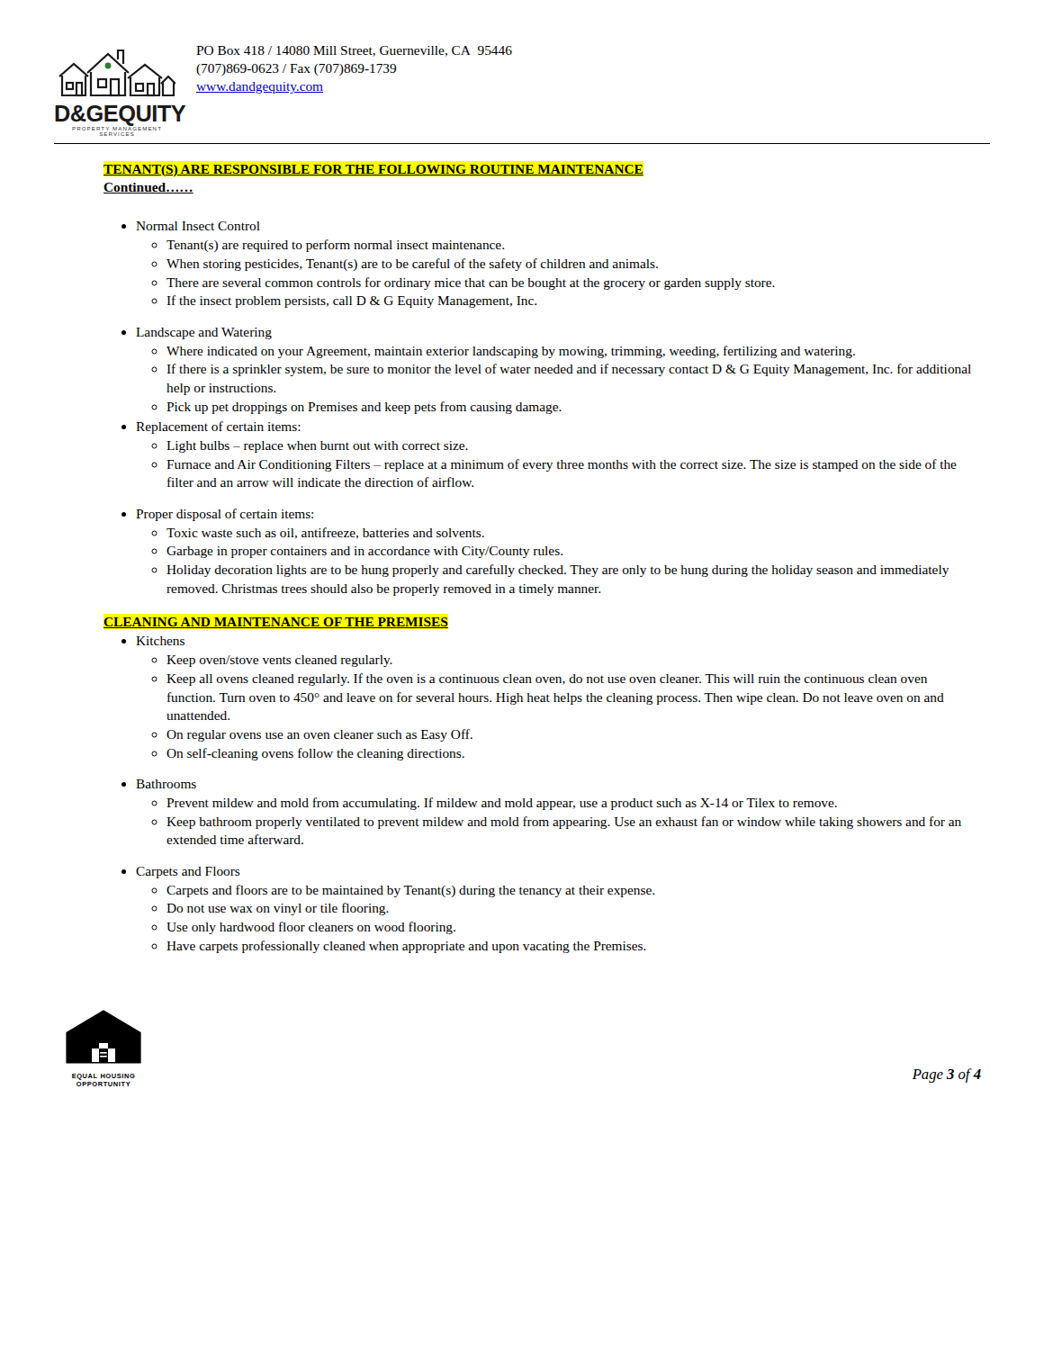D&GEQUITY
PROPERTY MANAGEMENT SERVICES
PO Box 418 / 14080 Mill Street, Guerneville, CA 95446
(707)869-0623 / Fax (707)869-1739
www.dandgequity.com
TENANT(S) ARE RESPONSIBLE FOR THE FOLLOWING ROUTINE MAINTENANCE Continued……
Normal Insect Control
Tenant(s) are required to perform normal insect maintenance.
When storing pesticides, Tenant(s) are to be careful of the safety of children and animals.
There are several common controls for ordinary mice that can be bought at the grocery or garden supply store.
If the insect problem persists, call D & G Equity Management, Inc.
Landscape and Watering
Where indicated on your Agreement, maintain exterior landscaping by mowing, trimming, weeding, fertilizing and watering.
If there is a sprinkler system, be sure to monitor the level of water needed and if necessary contact D & G Equity Management, Inc. for additional help or instructions.
Pick up pet droppings on Premises and keep pets from causing damage.
Replacement of certain items:
Light bulbs – replace when burnt out with correct size.
Furnace and Air Conditioning Filters – replace at a minimum of every three months with the correct size. The size is stamped on the side of the filter and an arrow will indicate the direction of airflow.
Proper disposal of certain items:
Toxic waste such as oil, antifreeze, batteries and solvents.
Garbage in proper containers and in accordance with City/County rules.
Holiday decoration lights are to be hung properly and carefully checked. They are only to be hung during the holiday season and immediately removed. Christmas trees should also be properly removed in a timely manner.
CLEANING AND MAINTENANCE OF THE PREMISES
Kitchens
Keep oven/stove vents cleaned regularly.
Keep all ovens cleaned regularly. If the oven is a continuous clean oven, do not use oven cleaner. This will ruin the continuous clean oven function. Turn oven to 450° and leave on for several hours. High heat helps the cleaning process. Then wipe clean. Do not leave oven on and unattended.
On regular ovens use an oven cleaner such as Easy Off.
On self-cleaning ovens follow the cleaning directions.
Bathrooms
Prevent mildew and mold from accumulating. If mildew and mold appear, use a product such as X-14 or Tilex to remove.
Keep bathroom properly ventilated to prevent mildew and mold from appearing. Use an exhaust fan or window while taking showers and for an extended time afterward.
Carpets and Floors
Carpets and floors are to be maintained by Tenant(s) during the tenancy at their expense.
Do not use wax on vinyl or tile flooring.
Use only hardwood floor cleaners on wood flooring.
Have carpets professionally cleaned when appropriate and upon vacating the Premises.
=
EQUAL HOUSING
OPPORTUNITY
Page 3 of 4